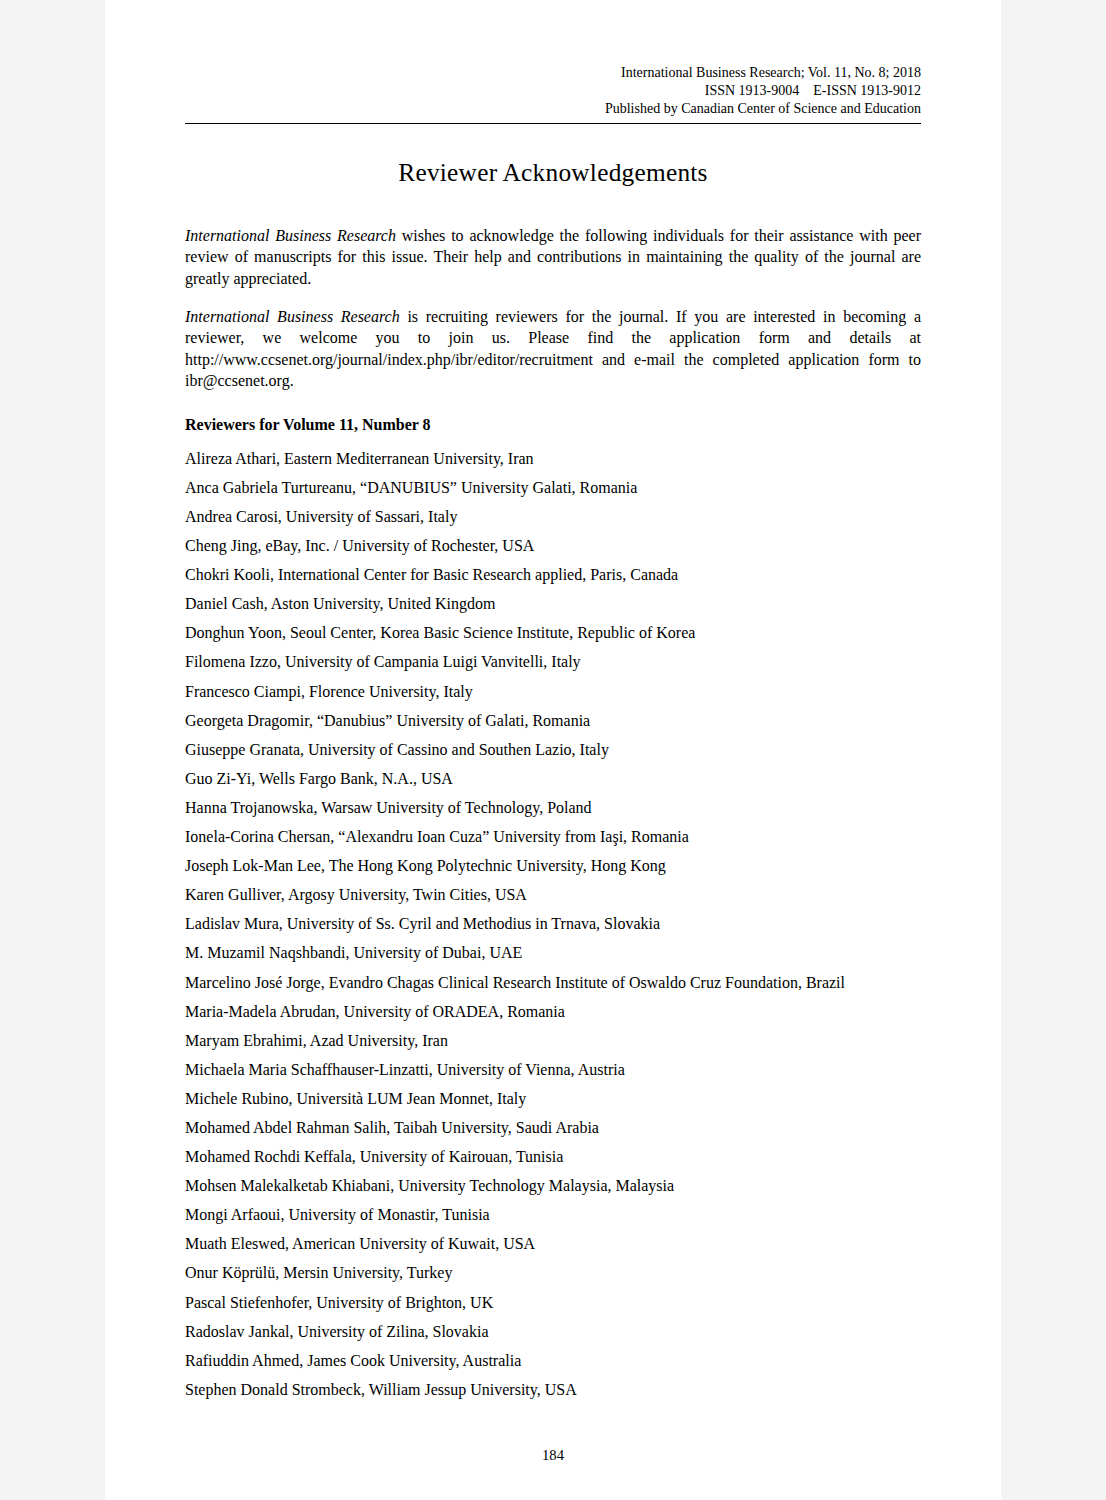International Business Research; Vol. 11, No. 8; 2018
ISSN 1913-9004 E-ISSN 1913-9012
Published by Canadian Center of Science and Education
Reviewer Acknowledgements
International Business Research wishes to acknowledge the following individuals for their assistance with peer review of manuscripts for this issue. Their help and contributions in maintaining the quality of the journal are greatly appreciated.
International Business Research is recruiting reviewers for the journal. If you are interested in becoming a reviewer, we welcome you to join us. Please find the application form and details at http://www.ccsenet.org/journal/index.php/ibr/editor/recruitment and e-mail the completed application form to ibr@ccsenet.org.
Reviewers for Volume 11, Number 8
Alireza Athari, Eastern Mediterranean University, Iran
Anca Gabriela Turtureanu, “DANUBIUS” University Galati, Romania
Andrea Carosi, University of Sassari, Italy
Cheng Jing, eBay, Inc. / University of Rochester, USA
Chokri Kooli, International Center for Basic Research applied, Paris, Canada
Daniel Cash, Aston University, United Kingdom
Donghun Yoon, Seoul Center, Korea Basic Science Institute, Republic of Korea
Filomena Izzo, University of Campania Luigi Vanvitelli, Italy
Francesco Ciampi, Florence University, Italy
Georgeta Dragomir, “Danubius” University of Galati, Romania
Giuseppe Granata, University of Cassino and Southen Lazio, Italy
Guo Zi-Yi, Wells Fargo Bank, N.A., USA
Hanna Trojanowska, Warsaw University of Technology, Poland
Ionela-Corina Chersan, “Alexandru Ioan Cuza” University from Iaşi, Romania
Joseph Lok-Man Lee, The Hong Kong Polytechnic University, Hong Kong
Karen Gulliver, Argosy University, Twin Cities, USA
Ladislav Mura, University of Ss. Cyril and Methodius in Trnava, Slovakia
M. Muzamil Naqshbandi, University of Dubai, UAE
Marcelino José Jorge, Evandro Chagas Clinical Research Institute of Oswaldo Cruz Foundation, Brazil
Maria-Madela Abrudan, University of ORADEA, Romania
Maryam Ebrahimi, Azad University, Iran
Michaela Maria Schaffhauser-Linzatti, University of Vienna, Austria
Michele Rubino, Università LUM Jean Monnet, Italy
Mohamed Abdel Rahman Salih, Taibah University, Saudi Arabia
Mohamed Rochdi Keffala, University of Kairouan, Tunisia
Mohsen Malekalketab Khiabani, University Technology Malaysia, Malaysia
Mongi Arfaoui, University of Monastir, Tunisia
Muath Eleswed, American University of Kuwait, USA
Onur Köprülü, Mersin University, Turkey
Pascal Stiefenhofer, University of Brighton, UK
Radoslav Jankal, University of Zilina, Slovakia
Rafiuddin Ahmed, James Cook University, Australia
Stephen Donald Strombeck, William Jessup University, USA
184